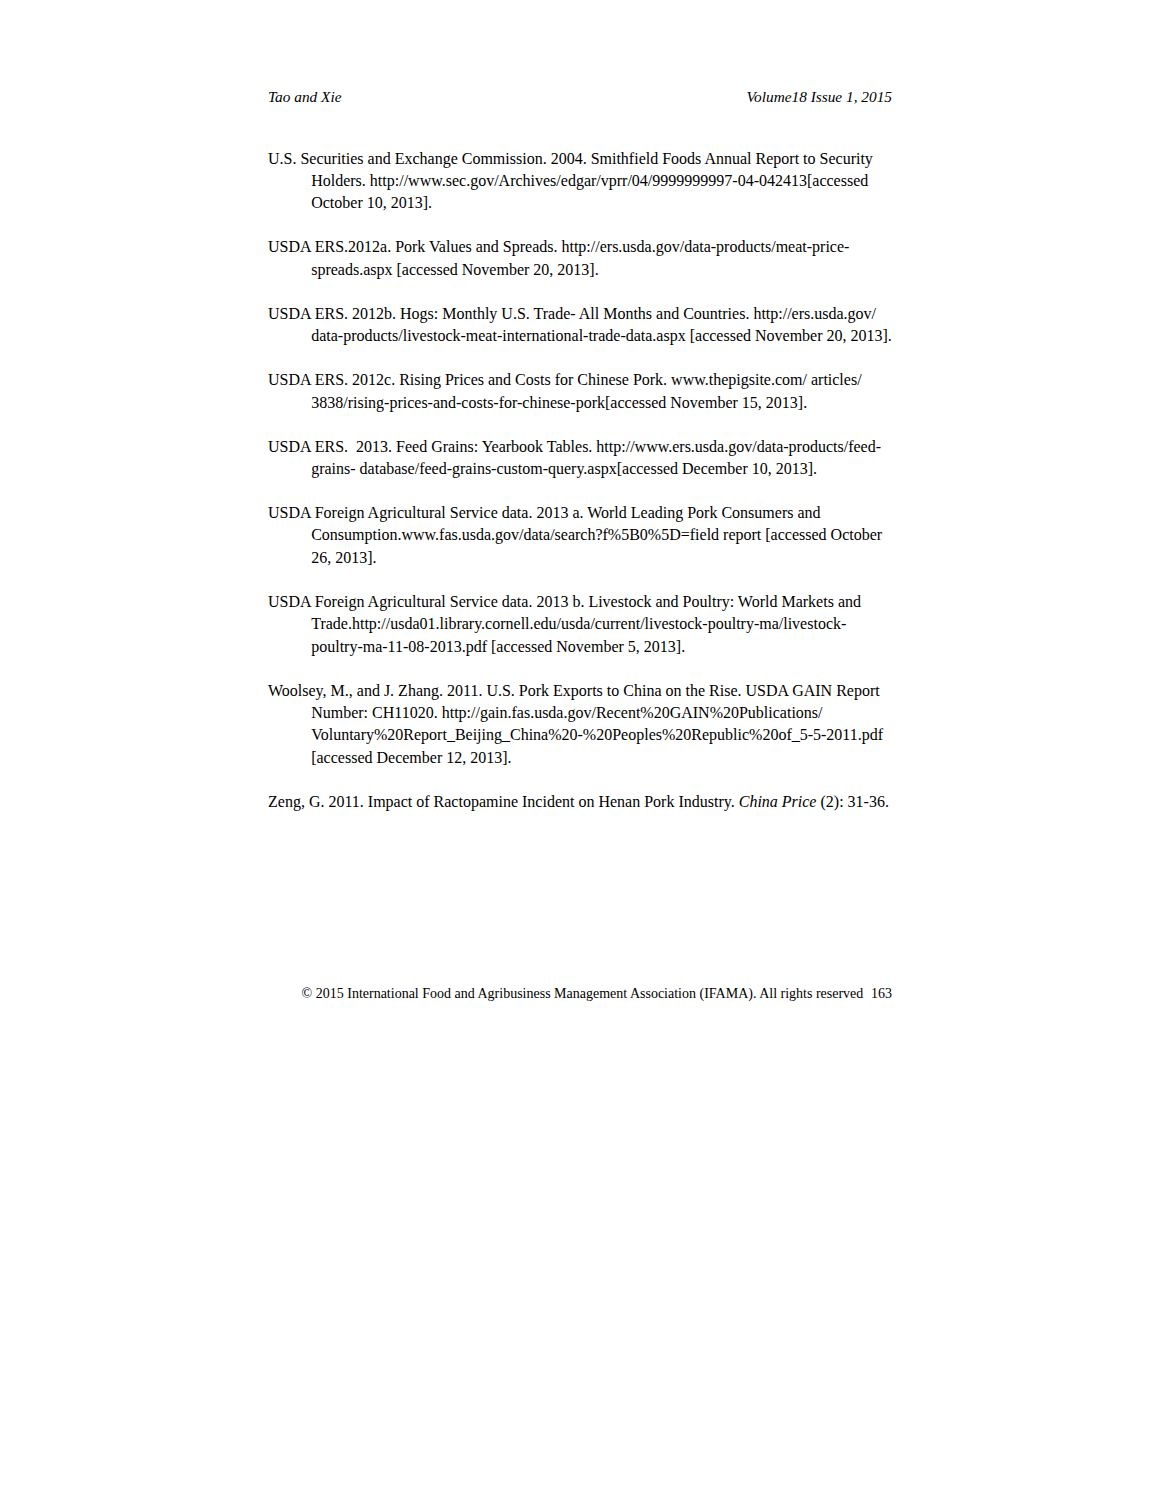Tao and Xie Volume18 Issue 1, 2015
U.S. Securities and Exchange Commission. 2004. Smithfield Foods Annual Report to Security Holders. http://www.sec.gov/Archives/edgar/vprr/04/9999999997-04-042413[accessed October 10, 2013].
USDA ERS.2012a. Pork Values and Spreads. http://ers.usda.gov/data-products/meat-price-spreads.aspx [accessed November 20, 2013].
USDA ERS. 2012b. Hogs: Monthly U.S. Trade- All Months and Countries. http://ers.usda.gov/ data-products/livestock-meat-international-trade-data.aspx [accessed November 20, 2013].
USDA ERS. 2012c. Rising Prices and Costs for Chinese Pork. www.thepigsite.com/ articles/ 3838/rising-prices-and-costs-for-chinese-pork[accessed November 15, 2013].
USDA ERS. 2013. Feed Grains: Yearbook Tables. http://www.ers.usda.gov/data-products/feed-grains- database/feed-grains-custom-query.aspx[accessed December 10, 2013].
USDA Foreign Agricultural Service data. 2013 a. World Leading Pork Consumers and Consumption.www.fas.usda.gov/data/search?f%5B0%5D=field report [accessed October 26, 2013].
USDA Foreign Agricultural Service data. 2013 b. Livestock and Poultry: World Markets and Trade.http://usda01.library.cornell.edu/usda/current/livestock-poultry-ma/livestock-poultry-ma-11-08-2013.pdf [accessed November 5, 2013].
Woolsey, M., and J. Zhang. 2011. U.S. Pork Exports to China on the Rise. USDA GAIN Report Number: CH11020. http://gain.fas.usda.gov/Recent%20GAIN%20Publications/ Voluntary%20Report_Beijing_China%20-%20Peoples%20Republic%20of_5-5-2011.pdf [accessed December 12, 2013].
Zeng, G. 2011. Impact of Ractopamine Incident on Henan Pork Industry. China Price (2): 31-36.
© 2015 International Food and Agribusiness Management Association (IFAMA). All rights reserved 163